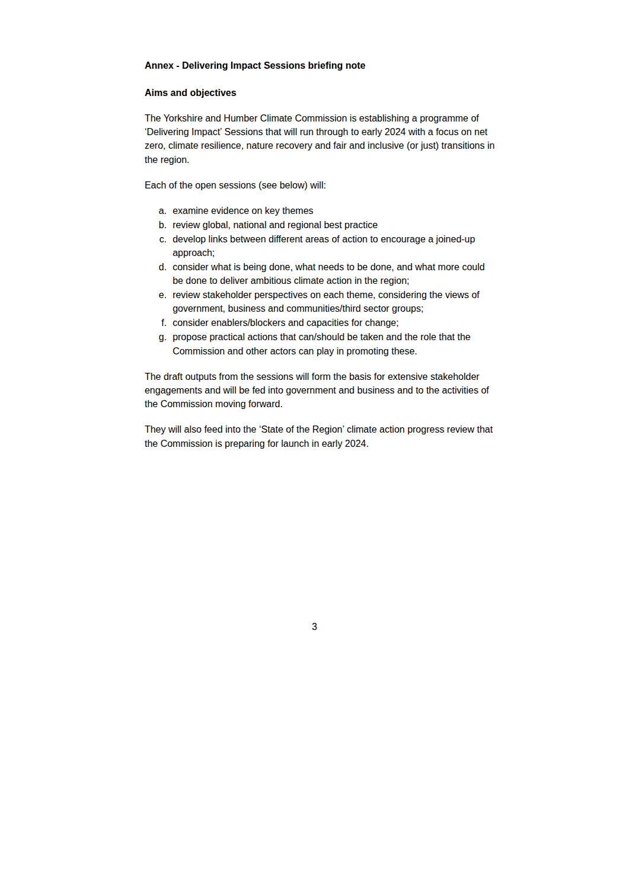Annex - Delivering Impact Sessions briefing note
Aims and objectives
The Yorkshire and Humber Climate Commission is establishing a programme of ‘Delivering Impact’ Sessions that will run through to early 2024 with a focus on net zero, climate resilience, nature recovery and fair and inclusive (or just) transitions in the region.
Each of the open sessions (see below) will:
examine evidence on key themes
review global, national and regional best practice
develop links between different areas of action to encourage a joined-up approach;
consider what is being done, what needs to be done, and what more could be done to deliver ambitious climate action in the region;
review stakeholder perspectives on each theme, considering the views of government, business and communities/third sector groups;
consider enablers/blockers and capacities for change;
propose practical actions that can/should be taken and the role that the Commission and other actors can play in promoting these.
The draft outputs from the sessions will form the basis for extensive stakeholder engagements and will be fed into government and business and to the activities of the Commission moving forward.
They will also feed into the ‘State of the Region’ climate action progress review that the Commission is preparing for launch in early 2024.
3